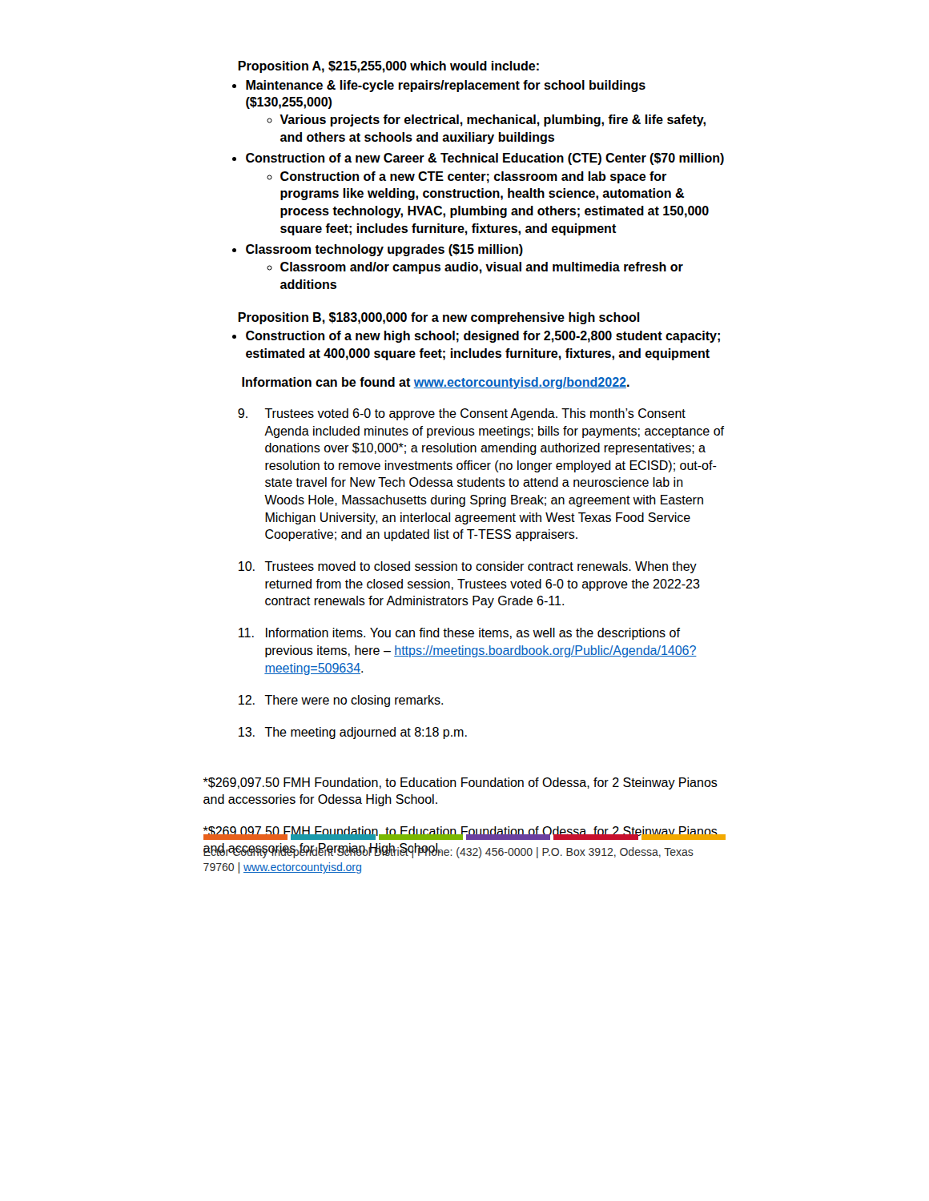Proposition A, $215,255,000 which would include:
Maintenance & life-cycle repairs/replacement for school buildings ($130,255,000)
Various projects for electrical, mechanical, plumbing, fire & life safety, and others at schools and auxiliary buildings
Construction of a new Career & Technical Education (CTE) Center ($70 million)
Construction of a new CTE center; classroom and lab space for programs like welding, construction, health science, automation & process technology, HVAC, plumbing and others; estimated at 150,000 square feet; includes furniture, fixtures, and equipment
Classroom technology upgrades ($15 million)
Classroom and/or campus audio, visual and multimedia refresh or additions
Proposition B, $183,000,000 for a new comprehensive high school
Construction of a new high school; designed for 2,500-2,800 student capacity; estimated at 400,000 square feet; includes furniture, fixtures, and equipment
Information can be found at www.ectorcountyisd.org/bond2022.
Trustees voted 6-0 to approve the Consent Agenda. This month’s Consent Agenda included minutes of previous meetings; bills for payments; acceptance of donations over $10,000*; a resolution amending authorized representatives; a resolution to remove investments officer (no longer employed at ECISD); out-of-state travel for New Tech Odessa students to attend a neuroscience lab in Woods Hole, Massachusetts during Spring Break; an agreement with Eastern Michigan University, an interlocal agreement with West Texas Food Service Cooperative; and an updated list of T-TESS appraisers.
Trustees moved to closed session to consider contract renewals. When they returned from the closed session, Trustees voted 6-0 to approve the 2022-23 contract renewals for Administrators Pay Grade 6-11.
Information items. You can find these items, as well as the descriptions of previous items, here – https://meetings.boardbook.org/Public/Agenda/1406?meeting=509634.
There were no closing remarks.
The meeting adjourned at 8:18 p.m.
*$269,097.50 FMH Foundation, to Education Foundation of Odessa, for 2 Steinway Pianos and accessories for Odessa High School.
*$269,097.50 FMH Foundation, to Education Foundation of Odessa, for 2 Steinway Pianos and accessories for Permian High School.
Ector County Independent School District | Phone: (432) 456-0000 | P.O. Box 3912, Odessa, Texas 79760 | www.ectorcountyisd.org